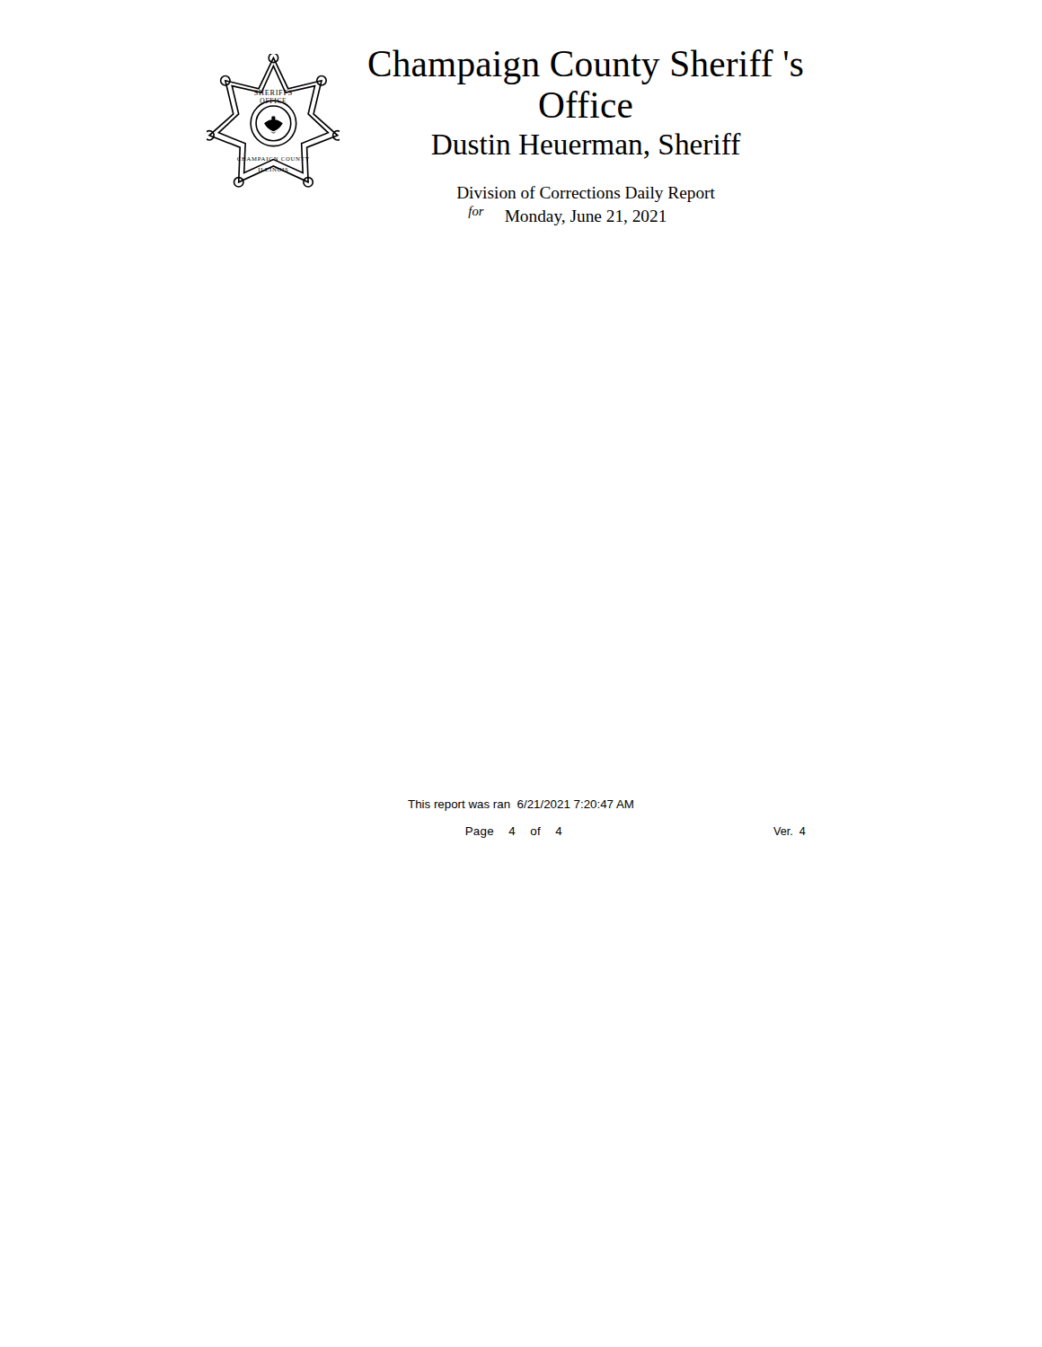SHERIFFS OFFICE CHAMPAIGN COUNTY ILLINOIS
Champaign County Sheriff 's Office
Dustin Heuerman, Sheriff
Division of Corrections Daily Report
for Monday, June 21, 2021
This report was ran 6/21/2021 7:20:47 AM
Page4of4 Ver. 4